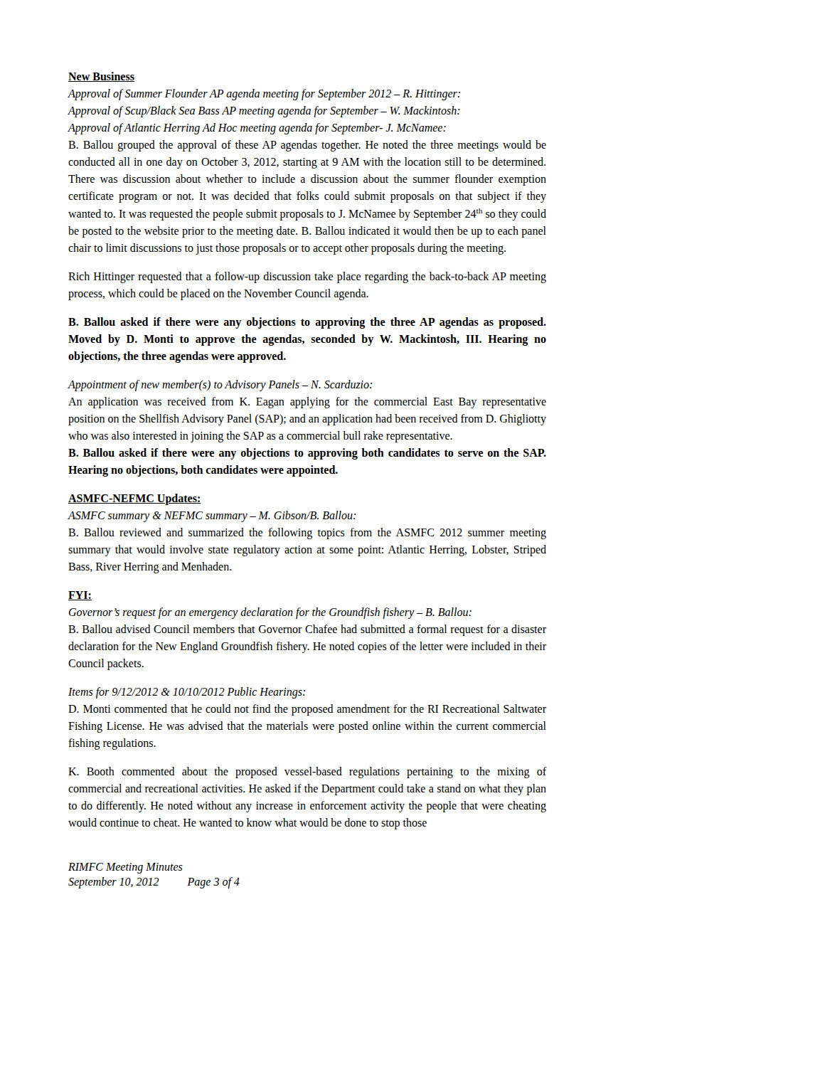New Business
Approval of Summer Flounder AP agenda meeting for September 2012 – R. Hittinger:
Approval of Scup/Black Sea Bass AP meeting agenda for September – W. Mackintosh:
Approval of Atlantic Herring Ad Hoc meeting agenda for September- J. McNamee:
B. Ballou grouped the approval of these AP agendas together. He noted the three meetings would be conducted all in one day on October 3, 2012, starting at 9 AM with the location still to be determined. There was discussion about whether to include a discussion about the summer flounder exemption certificate program or not. It was decided that folks could submit proposals on that subject if they wanted to. It was requested the people submit proposals to J. McNamee by September 24th so they could be posted to the website prior to the meeting date. B. Ballou indicated it would then be up to each panel chair to limit discussions to just those proposals or to accept other proposals during the meeting.
Rich Hittinger requested that a follow-up discussion take place regarding the back-to-back AP meeting process, which could be placed on the November Council agenda.
B. Ballou asked if there were any objections to approving the three AP agendas as proposed. Moved by D. Monti to approve the agendas, seconded by W. Mackintosh, III. Hearing no objections, the three agendas were approved.
Appointment of new member(s) to Advisory Panels – N. Scarduzio:
An application was received from K. Eagan applying for the commercial East Bay representative position on the Shellfish Advisory Panel (SAP); and an application had been received from D. Ghigliotty who was also interested in joining the SAP as a commercial bull rake representative.
B. Ballou asked if there were any objections to approving both candidates to serve on the SAP. Hearing no objections, both candidates were appointed.
ASMFC-NEFMC Updates:
ASMFC summary & NEFMC summary – M. Gibson/B. Ballou:
B. Ballou reviewed and summarized the following topics from the ASMFC 2012 summer meeting summary that would involve state regulatory action at some point: Atlantic Herring, Lobster, Striped Bass, River Herring and Menhaden.
FYI:
Governor’s request for an emergency declaration for the Groundfish fishery – B. Ballou:
B. Ballou advised Council members that Governor Chafee had submitted a formal request for a disaster declaration for the New England Groundfish fishery. He noted copies of the letter were included in their Council packets.
Items for 9/12/2012 & 10/10/2012 Public Hearings:
D. Monti commented that he could not find the proposed amendment for the RI Recreational Saltwater Fishing License. He was advised that the materials were posted online within the current commercial fishing regulations.
K. Booth commented about the proposed vessel-based regulations pertaining to the mixing of commercial and recreational activities. He asked if the Department could take a stand on what they plan to do differently. He noted without any increase in enforcement activity the people that were cheating would continue to cheat. He wanted to know what would be done to stop those
RIMFC Meeting Minutes
September 10, 2012Page 3 of 4